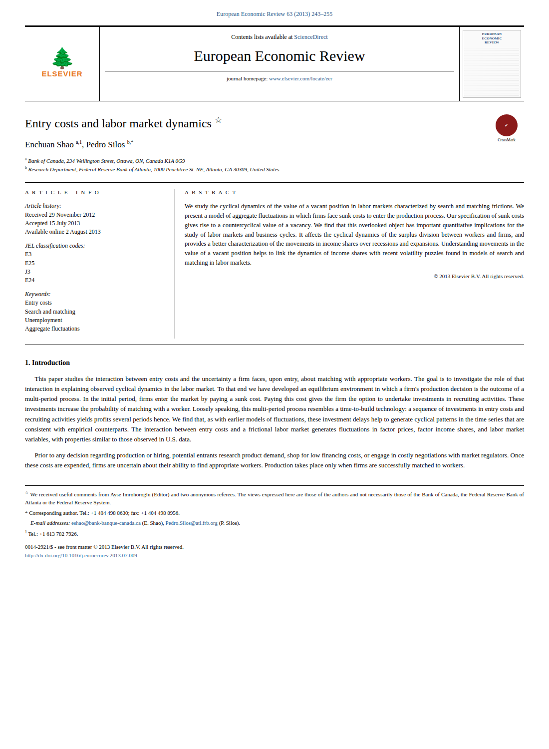European Economic Review 63 (2013) 243–255
🌲
ELSEVIER
Contents lists available at ScienceDirect
European Economic Review
journal homepage: www.elsevier.com/locate/eer
EUROPEAN
ECONOMIC
REVIEW
✓
CrossMark
Entry costs and labor market dynamics ☆
Enchuan Shao a,1, Pedro Silos b,*
a Bank of Canada, 234 Wellington Street, Ottawa, ON, Canada K1A 0G9
b Research Department, Federal Reserve Bank of Atlanta, 1000 Peachtree St. NE, Atlanta, GA 30309, United States
A R T I C L E I N F O
Article history:
Received 29 November 2012
Accepted 15 July 2013
Available online 2 August 2013
JEL classification codes:
E3
E25
J3
E24
Keywords:
Entry costs Search and matching Unemployment Aggregate fluctuations
A B S T R A C T
We study the cyclical dynamics of the value of a vacant position in labor markets characterized by search and matching frictions. We present a model of aggregate fluctuations in which firms face sunk costs to enter the production process. Our specification of sunk costs gives rise to a countercyclical value of a vacancy. We find that this overlooked object has important quantitative implications for the study of labor markets and business cycles. It affects the cyclical dynamics of the surplus division between workers and firms, and provides a better characterization of the movements in income shares over recessions and expansions. Understanding movements in the value of a vacant position helps to link the dynamics of income shares with recent volatility puzzles found in models of search and matching in labor markets.
© 2013 Elsevier B.V. All rights reserved.
1. Introduction
This paper studies the interaction between entry costs and the uncertainty a firm faces, upon entry, about matching with appropriate workers. The goal is to investigate the role of that interaction in explaining observed cyclical dynamics in the labor market. To that end we have developed an equilibrium environment in which a firm's production decision is the outcome of a multi-period process. In the initial period, firms enter the market by paying a sunk cost. Paying this cost gives the firm the option to undertake investments in recruiting activities. These investments increase the probability of matching with a worker. Loosely speaking, this multi-period process resembles a time-to-build technology: a sequence of investments in entry costs and recruiting activities yields profits several periods hence. We find that, as with earlier models of fluctuations, these investment delays help to generate cyclical patterns in the time series that are consistent with empirical counterparts. The interaction between entry costs and a frictional labor market generates fluctuations in factor prices, factor income shares, and labor market variables, with properties similar to those observed in U.S. data.
Prior to any decision regarding production or hiring, potential entrants research product demand, shop for low financing costs, or engage in costly negotiations with market regulators. Once these costs are expended, firms are uncertain about their ability to find appropriate workers. Production takes place only when firms are successfully matched to workers.
☆ We received useful comments from Ayse Imrohoroglu (Editor) and two anonymous referees. The views expressed here are those of the authors and not necessarily those of the Bank of Canada, the Federal Reserve Bank of Atlanta or the Federal Reserve System.
* Corresponding author. Tel.: +1 404 498 8630; fax: +1 404 498 8956.
E-mail addresses: eshao@bank-banque-canada.ca (E. Shao), Pedro.Silos@atl.frb.org (P. Silos).
1 Tel.: +1 613 782 7926.
0014-2921/$ - see front matter © 2013 Elsevier B.V. All rights reserved.
http://dx.doi.org/10.1016/j.euroecorev.2013.07.009